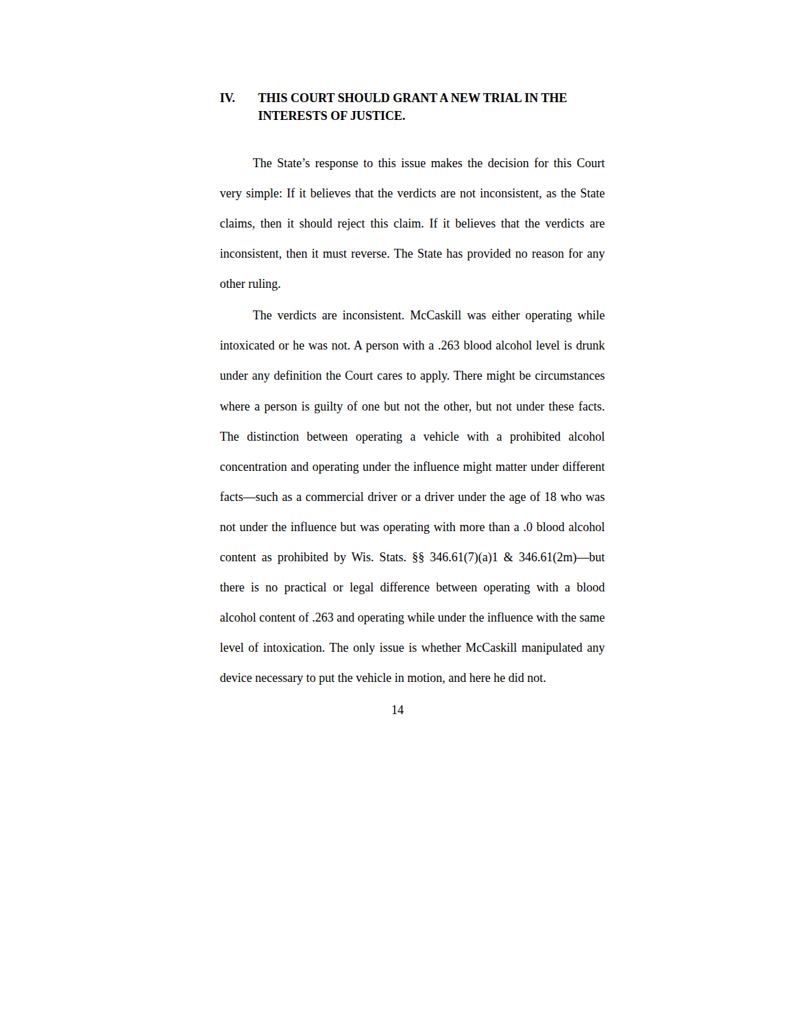IV. THIS COURT SHOULD GRANT A NEW TRIAL IN THE INTERESTS OF JUSTICE.
The State’s response to this issue makes the decision for this Court very simple: If it believes that the verdicts are not inconsistent, as the State claims, then it should reject this claim. If it believes that the verdicts are inconsistent, then it must reverse. The State has provided no reason for any other ruling.
The verdicts are inconsistent. McCaskill was either operating while intoxicated or he was not. A person with a .263 blood alcohol level is drunk under any definition the Court cares to apply. There might be circumstances where a person is guilty of one but not the other, but not under these facts. The distinction between operating a vehicle with a prohibited alcohol concentration and operating under the influence might matter under different facts—such as a commercial driver or a driver under the age of 18 who was not under the influence but was operating with more than a .0 blood alcohol content as prohibited by Wis. Stats. §§ 346.61(7)(a)1 & 346.61(2m)—but there is no practical or legal difference between operating with a blood alcohol content of .263 and operating while under the influence with the same level of intoxication. The only issue is whether McCaskill manipulated any device necessary to put the vehicle in motion, and here he did not.
14